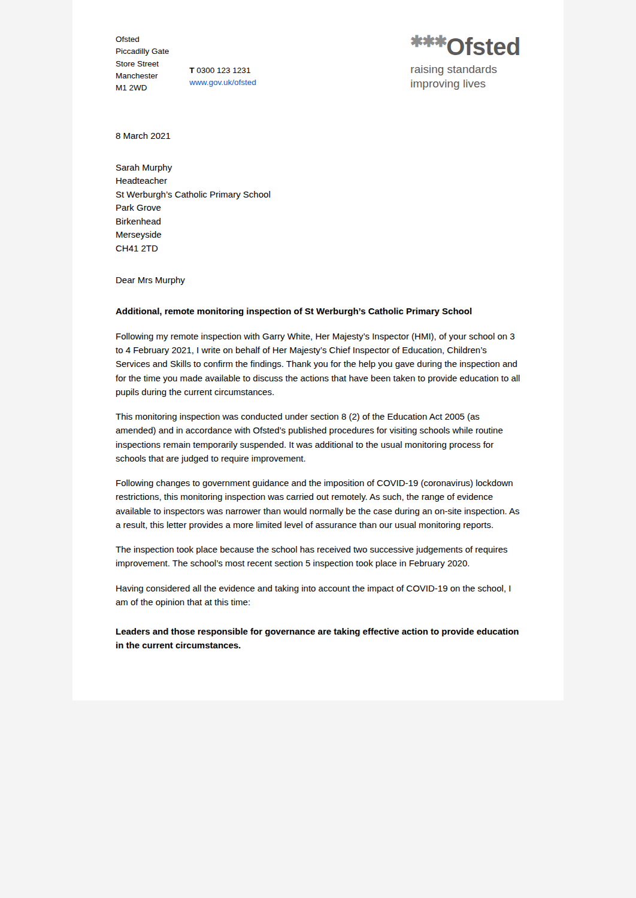Ofsted
Piccadilly Gate
Store Street
Manchester
M1 2WD
T 0300 123 1231
www.gov.uk/ofsted
✱✱✱Ofsted
raising standards
improving lives
8 March 2021
Sarah Murphy
Headteacher
St Werburgh’s Catholic Primary School
Park Grove
Birkenhead
Merseyside
CH41 2TD
Dear Mrs Murphy
Additional, remote monitoring inspection of St Werburgh’s Catholic Primary School
Following my remote inspection with Garry White, Her Majesty’s Inspector (HMI), of your school on 3 to 4 February 2021, I write on behalf of Her Majesty’s Chief Inspector of Education, Children’s Services and Skills to confirm the findings. Thank you for the help you gave during the inspection and for the time you made available to discuss the actions that have been taken to provide education to all pupils during the current circumstances.
This monitoring inspection was conducted under section 8 (2) of the Education Act 2005 (as amended) and in accordance with Ofsted’s published procedures for visiting schools while routine inspections remain temporarily suspended. It was additional to the usual monitoring process for schools that are judged to require improvement.
Following changes to government guidance and the imposition of COVID-19 (coronavirus) lockdown restrictions, this monitoring inspection was carried out remotely. As such, the range of evidence available to inspectors was narrower than would normally be the case during an on-site inspection. As a result, this letter provides a more limited level of assurance than our usual monitoring reports.
The inspection took place because the school has received two successive judgements of requires improvement. The school’s most recent section 5 inspection took place in February 2020.
Having considered all the evidence and taking into account the impact of COVID-19 on the school, I am of the opinion that at this time:
Leaders and those responsible for governance are taking effective action to provide education in the current circumstances.